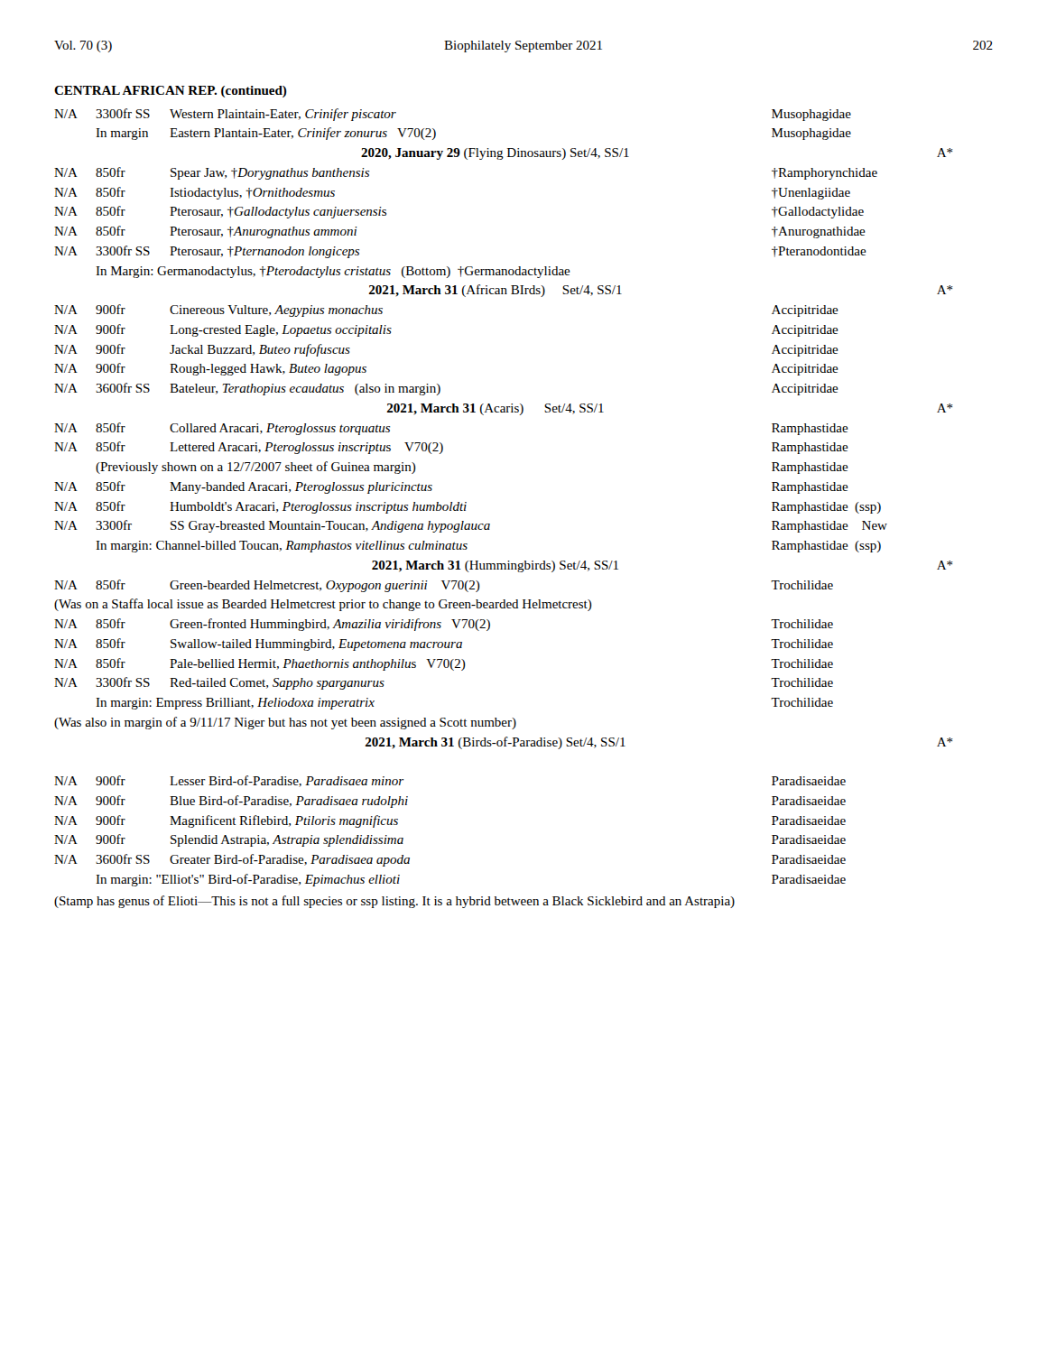Vol. 70 (3)
Biophilately September 2021
202
CENTRAL AFRICAN REP. (continued)
| N/A | 3300fr SS | Western Plaintain-Eater, Crinifer piscator | Musophagidae |
| | In margin | Eastern Plantain-Eater, Crinifer zonurus V70(2) | Musophagidae |
| 2020, January 29 (Flying Dinosaurs) Set/4, SS/1 A* |
| N/A | 850fr | Spear Jaw, † Dorygnathus banthensis | † Ramphorynchidae |
| N/A | 850fr | Istiodactylus, † Ornithodesmus | † Unenlagiidae |
| N/A | 850fr | Pterosaur, † Gallodactylus canjuersensi s | † Gallodactylidae |
| N/A | 850fr | Pterosaur, † Anurognathus ammoni | † Anurognathidae |
| N/A | 3300fr SS | Pterosaur, † Pternanodon longiceps | † Pteranodontidae |
| | In Margin: Germanodactylus, † Pterodactylus cristatus (Bottom) † Germanodactylidae |
| 2021, March 31 (African BIrds) Set/4, SS/1 A* |
| N/A | 900fr | Cinereous Vulture, Aegypius monachus | Accipitridae |
| N/A | 900fr | Long-crested Eagle, Lopaetus occipitalis | Accipitridae |
| N/A | 900fr | Jackal Buzzard, Buteo rufofuscus | Accipitridae |
| N/A | 900fr | Rough-legged Hawk, Buteo lagopus | Accipitridae |
| N/A | 3600fr SS | Bateleur, Terathopius ecaudatus (also in margin) | Accipitridae |
| 2021, March 31 (Acaris) Set/4, SS/1 A* |
| N/A | 850fr | Collared Aracari, Pteroglossus torquatus | Ramphastidae |
| N/A | 850fr | Lettered Aracari, Pteroglossus inscriptu s V70(2) | Ramphastidae |
| | (Previously shown on a 12/7/2007 sheet of Guinea margin) | Ramphastidae |
| N/A | 850fr | Many-banded Aracari, Pteroglossus pluricinctus | Ramphastidae |
| N/A | 850fr | Humboldt's Aracari, Pteroglossus inscriptus humboldti | Ramphastidae (ssp) |
| N/A | 3300fr | SS Gray-breasted Mountain-Toucan, Andigena hypoglauca | Ramphastidae New |
| | In margin: Channel-billed Toucan, Ramphastos vitellinus culminatus | Ramphastidae (ssp) |
| 2021, March 31 (Hummingbirds) Set/4, SS/1 A* |
| N/A | 850fr | Green-bearded Helmetcrest, Oxypogon guerinii V70(2) | Trochilidae |
| (Was on a Staffa local issue as Bearded Helmetcrest prior to change to Green-bearded Helmetcrest) |
| N/A | 850fr | Green-fronted Hummingbird, Amazilia viridifrons V70(2) | Trochilidae |
| N/A | 850fr | Swallow-tailed Hummingbird, Eupetomena macroura | Trochilidae |
| N/A | 850fr | Pale-bellied Hermit, Phaethornis anthophilu s V70(2) | Trochilidae |
| N/A | 3300fr SS | Red-tailed Comet, Sappho sparganurus | Trochilidae |
| | In margin: Empress Brilliant, Heliodoxa imperatrix | Trochilidae |
| (Was also in margin of a 9/11/17 Niger but has not yet been assigned a Scott number) |
| 2021, March 31 (Birds-of-Paradise) Set/4, SS/1 A* |
| N/A | 900fr | Lesser Bird-of-Paradise, Paradisaea minor | Paradisaeidae |
| N/A | 900fr | Blue Bird-of-Paradise, Paradisaea rudolphi | Paradisaeidae |
| N/A | 900fr | Magnificent Riflebird, Ptiloris magnificus | Paradisaeidae |
| N/A | 900fr | Splendid Astrapia, Astrapia splendidissima | Paradisaeidae |
| N/A | 3600fr SS | Greater Bird-of-Paradise, Paradisaea apoda | Paradisaeidae |
| | In margin: "Elliot's" Bird-of-Paradise, Epimachus ellioti | Paradisaeidae |
(Stamp has genus of Elioti—This is not a full species or ssp listing. It is a hybrid between a Black Sicklebird and an Astrapia)